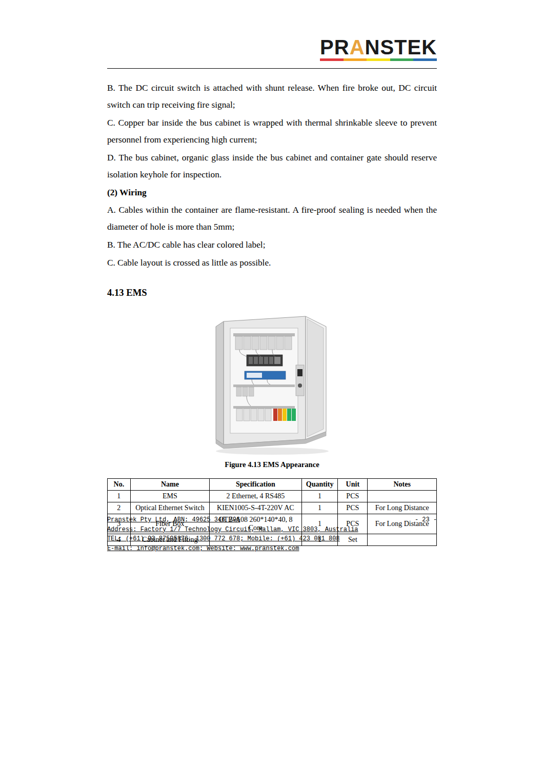PR ANSTEK
B. The DC circuit switch is attached with shunt release. When fire broke out, DC circuit switch can trip receiving fire signal;
C. Copper bar inside the bus cabinet is wrapped with thermal shrinkable sleeve to prevent personnel from experiencing high current;
D. The bus cabinet, organic glass inside the bus cabinet and container gate should reserve isolation keyhole for inspection.
(2) Wiring
A. Cables within the container are flame-resistant. A fire-proof sealing is needed when the diameter of hole is more than 5mm;
B. The AC/DC cable has clear colored label;
C. Cable layout is crossed as little as possible.
4.13 EMS
Figure 4.13 EMS Appearance
| No. | Name | Specification | Quantity | Unit | Notes |
| --- | --- | --- | --- | --- | --- |
| 1 | EMS | 2 Ethernet, 4 RS485 | 1 | PCS | |
| 2 | Optical Ethernet Switch | KIEN1005-S-4T-220V AC | 1 | PCS | For Long Distance |
| 3 | Fiber Box | OTB-A08 260*140*40, 8 Core | 1 | PCS | For Long Distance |
| 4 | Cabinet and Fitting | | 1 | Set | |
Pranstek Pty Ltd, ABN: 49625 346 796
Address: Factory 1/7 Technology Circuit, Hallam, VIC 3803, Australia
TEL: (+61) 03 87595876, 1300 772 678; Mobile: (+61) 423 081 808
E-mail: info@pranstek.com; Website: www.pranstek.com
- 23 -